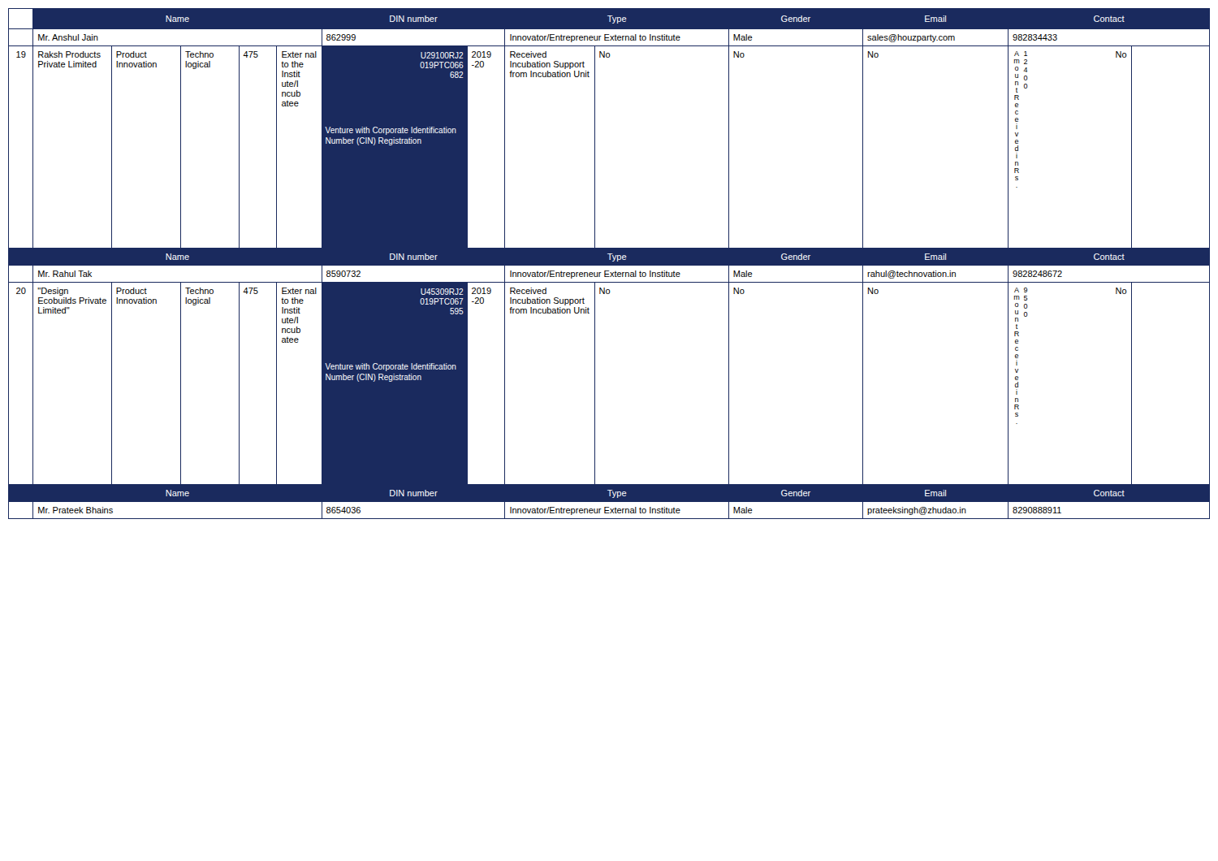| | Name | DIN number | Type | Gender | Email | Contact |
| | Mr. Anshul Jain | 862999 | Innovator/Entrepreneur External to Institute | Male | sales@houzparty.com | 982834433 |
| 19 | Raksh Products Private Limited | Product Innovation | Techno logical | 475 | Exter nal to the Instit ute/I ncub atee | U29100RJ2 019PTC066 682 Venture with Corporate Identification Number (CIN) Registration | 2019 -20 | Received Incubation Support from Incubation Unit | No | No | No | AmountReceivedinRs. 12400 No | |
| | Name | DIN number | Type | Gender | Email | Contact |
| | Mr. Rahul Tak | 8590732 | Innovator/Entrepreneur External to Institute | Male | rahul@technovation.in | 9828248672 |
| 20 | "Design Ecobuilds Private Limited" | Product Innovation | Techno logical | 475 | Exter nal to the Instit ute/I ncub atee | U45309RJ2 019PTC067 595 Venture with Corporate Identification Number (CIN) Registration | 2019 -20 | Received Incubation Support from Incubation Unit | No | No | No | AmountReceivedinRs. 9500 No | |
| | Name | DIN number | Type | Gender | Email | Contact |
| | Mr. Prateek Bhains | 8654036 | Innovator/Entrepreneur External to Institute | Male | prateeksingh@zhudao.in | 8290888911 |